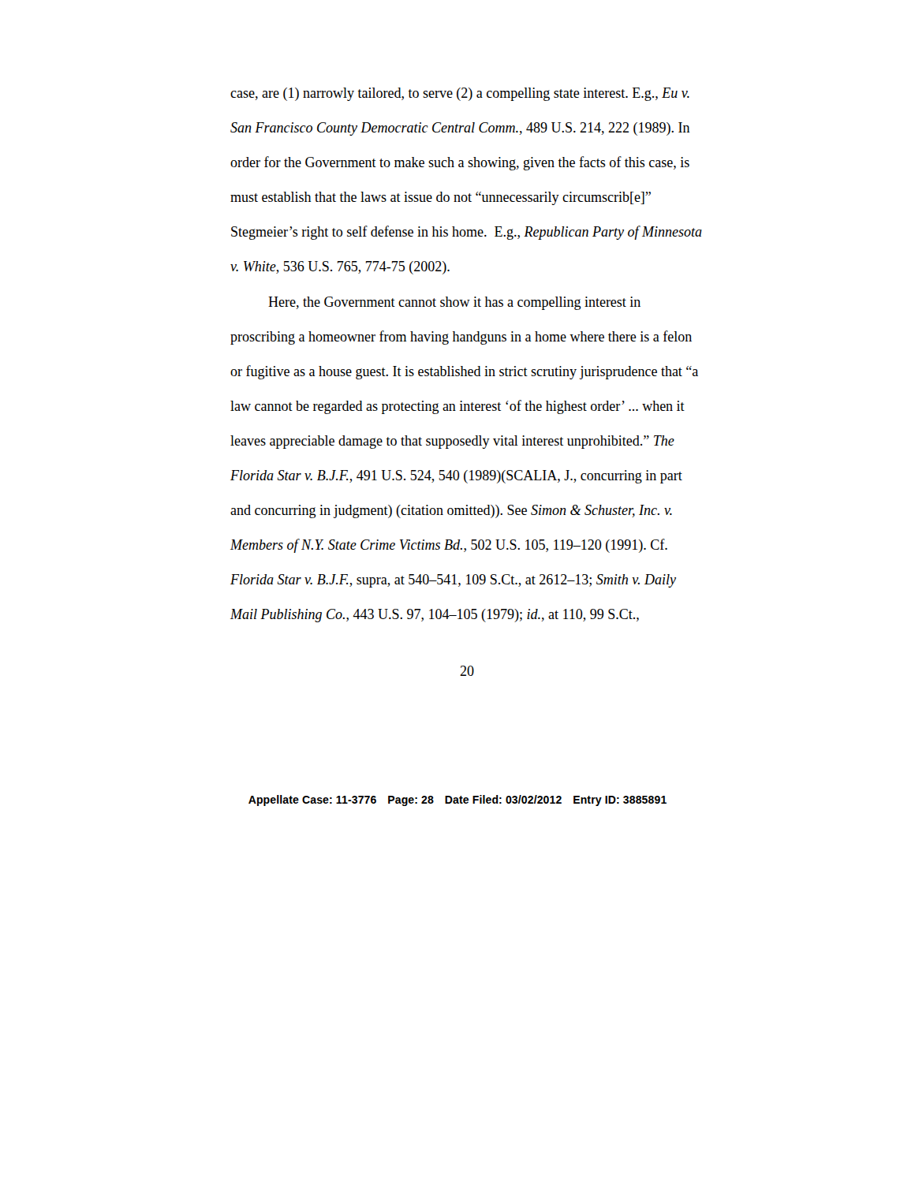case, are (1) narrowly tailored, to serve (2) a compelling state interest. E.g., Eu v. San Francisco County Democratic Central Comm., 489 U.S. 214, 222 (1989). In order for the Government to make such a showing, given the facts of this case, is must establish that the laws at issue do not “unnecessarily circumscrib[e]” Stegmeier’s right to self defense in his home. E.g., Republican Party of Minnesota v. White, 536 U.S. 765, 774-75 (2002).
Here, the Government cannot show it has a compelling interest in proscribing a homeowner from having handguns in a home where there is a felon or fugitive as a house guest. It is established in strict scrutiny jurisprudence that “a law cannot be regarded as protecting an interest ‘of the highest order’ ... when it leaves appreciable damage to that supposedly vital interest unprohibited.” The Florida Star v. B.J.F., 491 U.S. 524, 540 (1989)(SCALIA, J., concurring in part and concurring in judgment) (citation omitted)). See Simon & Schuster, Inc. v. Members of N.Y. State Crime Victims Bd., 502 U.S. 105, 119–120 (1991). Cf. Florida Star v. B.J.F., supra, at 540–541, 109 S.Ct., at 2612–13; Smith v. Daily Mail Publishing Co., 443 U.S. 97, 104–105 (1979); id., at 110, 99 S.Ct.,
20
Appellate Case: 11-3776 Page: 28 Date Filed: 03/02/2012 Entry ID: 3885891